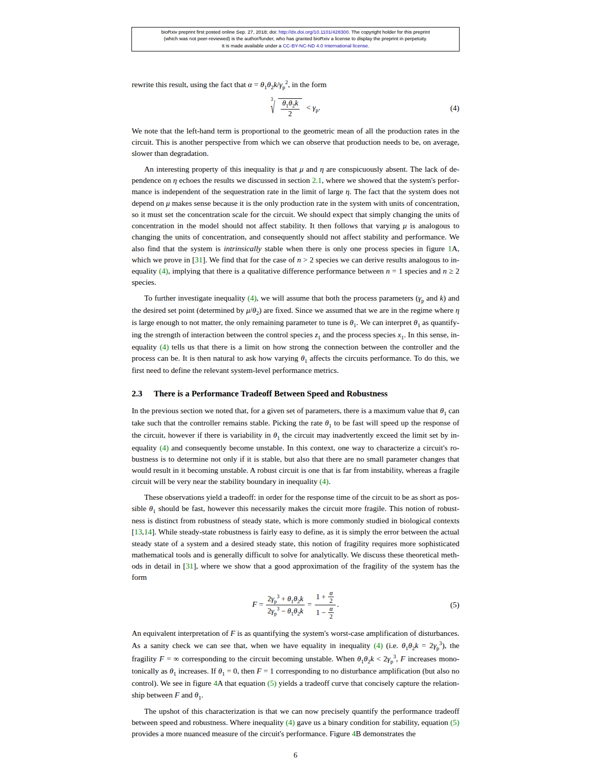bioRxiv preprint first posted online Sep. 27, 2018; doi: http://dx.doi.org/10.1101/428300. The copyright holder for this preprint (which was not peer-reviewed) is the author/funder, who has granted bioRxiv a license to display the preprint in perpetuity. It is made available under a CC-BY-NC-ND 4.0 International license.
rewrite this result, using the fact that α = θ1θ2k/γp2, in the form
3 √ θ1θ2k 2 < γp. (4)
We note that the left-hand term is proportional to the geometric mean of all the production rates in the circuit. This is another perspective from which we can observe that production needs to be, on average, slower than degradation.
An interesting property of this inequality is that μ and η are conspicuously absent. The lack of dependence on η echoes the results we discussed in section 2.1, where we showed that the system's performance is independent of the sequestration rate in the limit of large η. The fact that the system does not depend on μ makes sense because it is the only production rate in the system with units of concentration, so it must set the concentration scale for the circuit. We should expect that simply changing the units of concentration in the model should not affect stability. It then follows that varying μ is analogous to changing the units of concentration, and consequently should not affect stability and performance. We also find that the system is intrinsically stable when there is only one process species in figure 1 A, which we prove in [31]. We find that for the case of n > 2 species we can derive results analogous to inequality (4), implying that there is a qualitative difference performance between n = 1 species and n ≥ 2 species.
To further investigate inequality (4), we will assume that both the process parameters (γp and k) and the desired set point (determined by μ/θ2) are fixed. Since we assumed that we are in the regime where η is large enough to not matter, the only remaining parameter to tune is θ1. We can interpret θ1 as quantifying the strength of interaction between the control species z1 and the process species x1. In this sense, inequality (4) tells us that there is a limit on how strong the connection between the controller and the process can be. It is then natural to ask how varying θ1 affects the circuits performance. To do this, we first need to define the relevant system-level performance metrics.
2.3 There is a Performance Tradeoff Between Speed and Robustness
In the previous section we noted that, for a given set of parameters, there is a maximum value that θ1 can take such that the controller remains stable. Picking the rate θ1 to be fast will speed up the response of the circuit, however if there is variability in θ1 the circuit may inadvertently exceed the limit set by inequality (4) and consequently become unstable. In this context, one way to characterize a circuit's robustness is to determine not only if it is stable, but also that there are no small parameter changes that would result in it becoming unstable. A robust circuit is one that is far from instability, whereas a fragile circuit will be very near the stability boundary in inequality (4).
These observations yield a tradeoff: in order for the response time of the circuit to be as short as possible θ1 should be fast, however this necessarily makes the circuit more fragile. This notion of robustness is distinct from robustness of steady state, which is more commonly studied in biological contexts [13,14]. While steady-state robustness is fairly easy to define, as it is simply the error between the actual steady state of a system and a desired steady state, this notion of fragility requires more sophisticated mathematical tools and is generally difficult to solve for analytically. We discuss these theoretical methods in detail in [31], where we show that a good approximation of the fragility of the system has the form
F = 2γp3 + θ1θ2k 2γp3 − θ1θ2k = 1 + α 21 − α 2. (5)
An equivalent interpretation of F is as quantifying the system's worst-case amplification of disturbances. As a sanity check we can see that, when we have equality in inequality (4) (i.e. θ1θ2k = 2γp3), the fragility F = ∞ corresponding to the circuit becoming unstable. When θ1θ2k < 2γp3, F increases monotonically as θ1 increases. If θ1 = 0, then F = 1 corresponding to no disturbance amplification (but also no control). We see in figure 4 A that equation (5) yields a tradeoff curve that concisely capture the relationship between F and θ1.
The upshot of this characterization is that we can now precisely quantify the performance tradeoff between speed and robustness. Where inequality (4) gave us a binary condition for stability, equation (5) provides a more nuanced measure of the circuit's performance. Figure 4 B demonstrates the
6